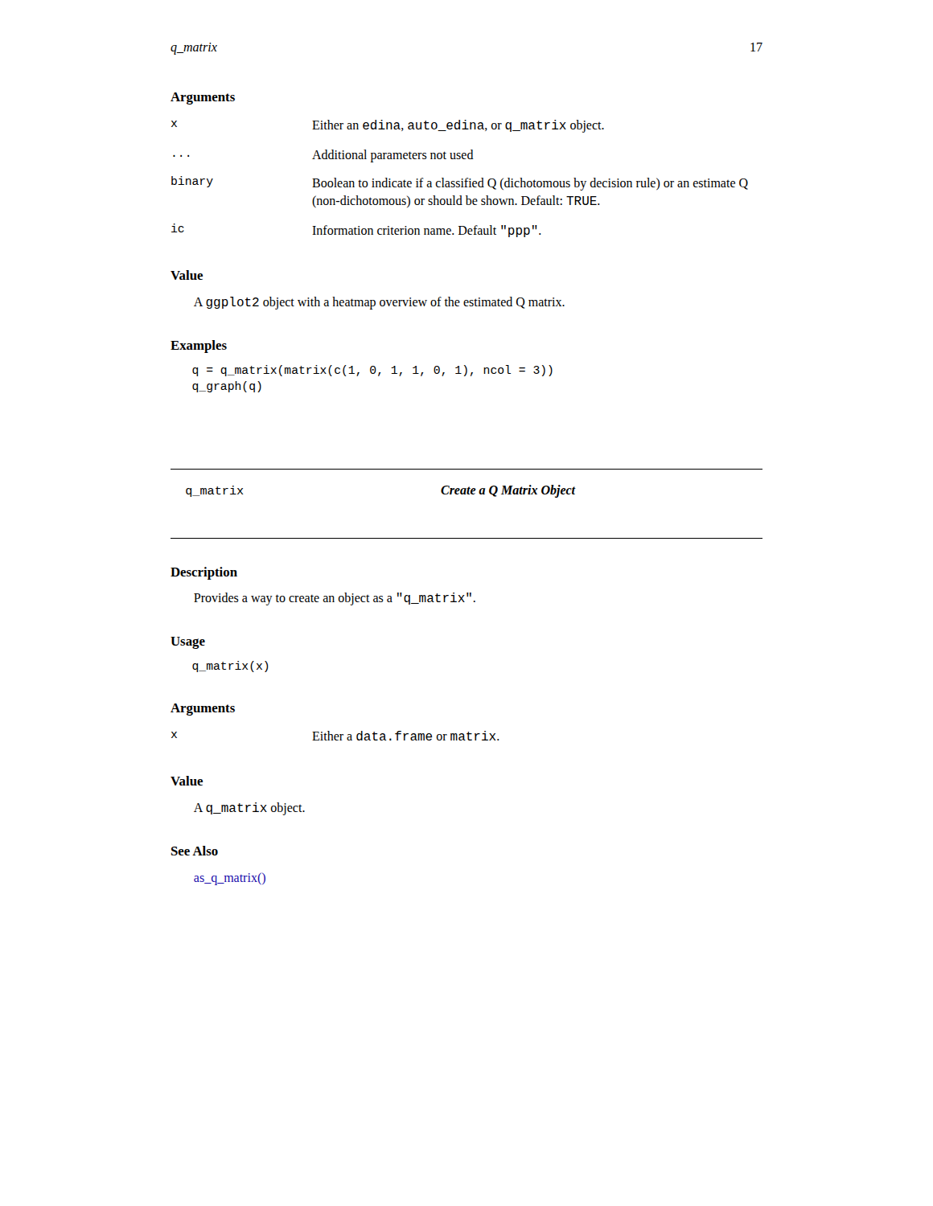q_matrix 17
Arguments
x
Either an edina, auto_edina, or q_matrix object.
...
Additional parameters not used
binary
Boolean to indicate if a classified Q (dichotomous by decision rule) or an estimate Q (non-dichotomous) or should be shown. Default: TRUE.
ic
Information criterion name. Default "ppp".
Value
A ggplot2 object with a heatmap overview of the estimated Q matrix.
Examples
q = q_matrix(matrix(c(1, 0, 1, 1, 0, 1), ncol = 3))
q_graph(q)
q_matrix Create a Q Matrix Object
Description
Provides a way to create an object as a "q_matrix".
Usage
q_matrix(x)
Arguments
x
Either a data.frame or matrix.
Value
A q_matrix object.
See Also
as_q_matrix()